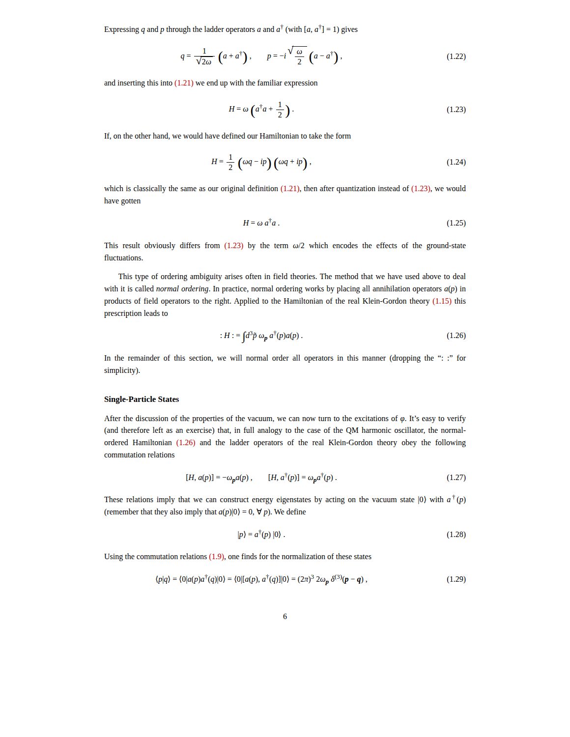Expressing q and p through the ladder operators a and a† (with [a, a†] = 1) gives
q = 12ω (a + a†) , p = −i ω 2 (a − a†) ,
(1.22)
and inserting this into (1.21) we end up with the familiar expression
H = ω (a†a + 12) .
(1.23)
If, on the other hand, we would have defined our Hamiltonian to take the form
H = 12 (ωq − ip) (ωq + ip) ,
(1.24)
which is classically the same as our original definition (1.21), then after quantization instead of (1.23), we would have gotten
H = ω a†a .
(1.25)
This result obviously differs from (1.23) by the term ω/2 which encodes the effects of the ground-state fluctuations.
This type of ordering ambiguity arises often in field theories. The method that we have used above to deal with it is called normal ordering. In practice, normal ordering works by placing all annihilation operators a(p) in products of field operators to the right. Applied to the Hamiltonian of the real Klein-Gordon theory (1.15) this prescription leads to
: H : = ∫d3p̃ ωp a†(p)a(p) .
(1.26)
In the remainder of this section, we will normal order all operators in this manner (dropping the “: :” for simplicity).
Single-Particle States
After the discussion of the properties of the vacuum, we can now turn to the excitations of φ. It’s easy to verify (and therefore left as an exercise) that, in full analogy to the case of the QM harmonic oscillator, the normal-ordered Hamiltonian (1.26) and the ladder operators of the real Klein-Gordon theory obey the following commutation relations
[H, a(p)] = −ωpa(p) , [H, a†(p)] = ωpa†(p) .
(1.27)
These relations imply that we can construct energy eigenstates by acting on the vacuum state |0⟩ with a†(p) (remember that they also imply that a(p)|0⟩ = 0, ∀ p). We define
|p⟩ = a†(p) |0⟩ .
(1.28)
Using the commutation relations (1.9), one finds for the normalization of these states
⟨p|q⟩ = ⟨0|a(p)a†(q)|0⟩ = ⟨0|[a(p), a†(q)]|0⟩ = (2π)3 2ωp δ(3)(p − q) ,
(1.29)
6